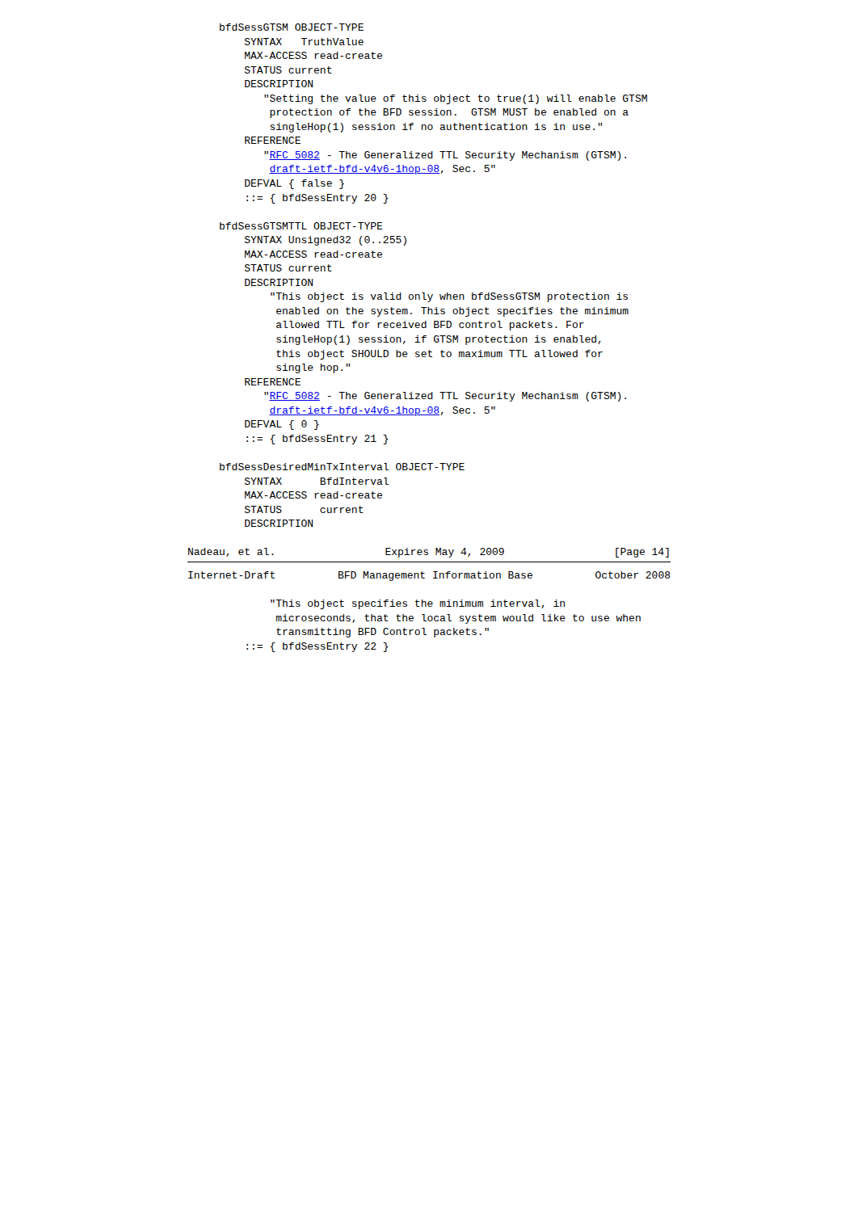bfdSessGTSM OBJECT-TYPE
         SYNTAX   TruthValue
         MAX-ACCESS read-create
         STATUS current
         DESCRIPTION
            "Setting the value of this object to true(1) will enable GTSM
             protection of the BFD session.  GTSM MUST be enabled on a
             singleHop(1) session if no authentication is in use."
         REFERENCE
            "RFC 5082 - The Generalized TTL Security Mechanism (GTSM).
             draft-ietf-bfd-v4v6-1hop-08, Sec. 5"
         DEFVAL { false }
         ::= { bfdSessEntry 20 }

     bfdSessGTSMTTL OBJECT-TYPE
         SYNTAX Unsigned32 (0..255)
         MAX-ACCESS read-create
         STATUS current
         DESCRIPTION
             "This object is valid only when bfdSessGTSM protection is
              enabled on the system. This object specifies the minimum
              allowed TTL for received BFD control packets. For
              singleHop(1) session, if GTSM protection is enabled,
              this object SHOULD be set to maximum TTL allowed for
              single hop."
         REFERENCE
            "RFC 5082 - The Generalized TTL Security Mechanism (GTSM).
             draft-ietf-bfd-v4v6-1hop-08, Sec. 5"
         DEFVAL { 0 }
         ::= { bfdSessEntry 21 }

     bfdSessDesiredMinTxInterval OBJECT-TYPE
         SYNTAX      BfdInterval
         MAX-ACCESS read-create
         STATUS      current
         DESCRIPTION
Nadeau, et al. Expires May 4, 2009[Page 14]
Internet-Draft BFD Management Information Base October 2008
             "This object specifies the minimum interval, in
              microseconds, that the local system would like to use when
              transmitting BFD Control packets."
         ::= { bfdSessEntry 22 }